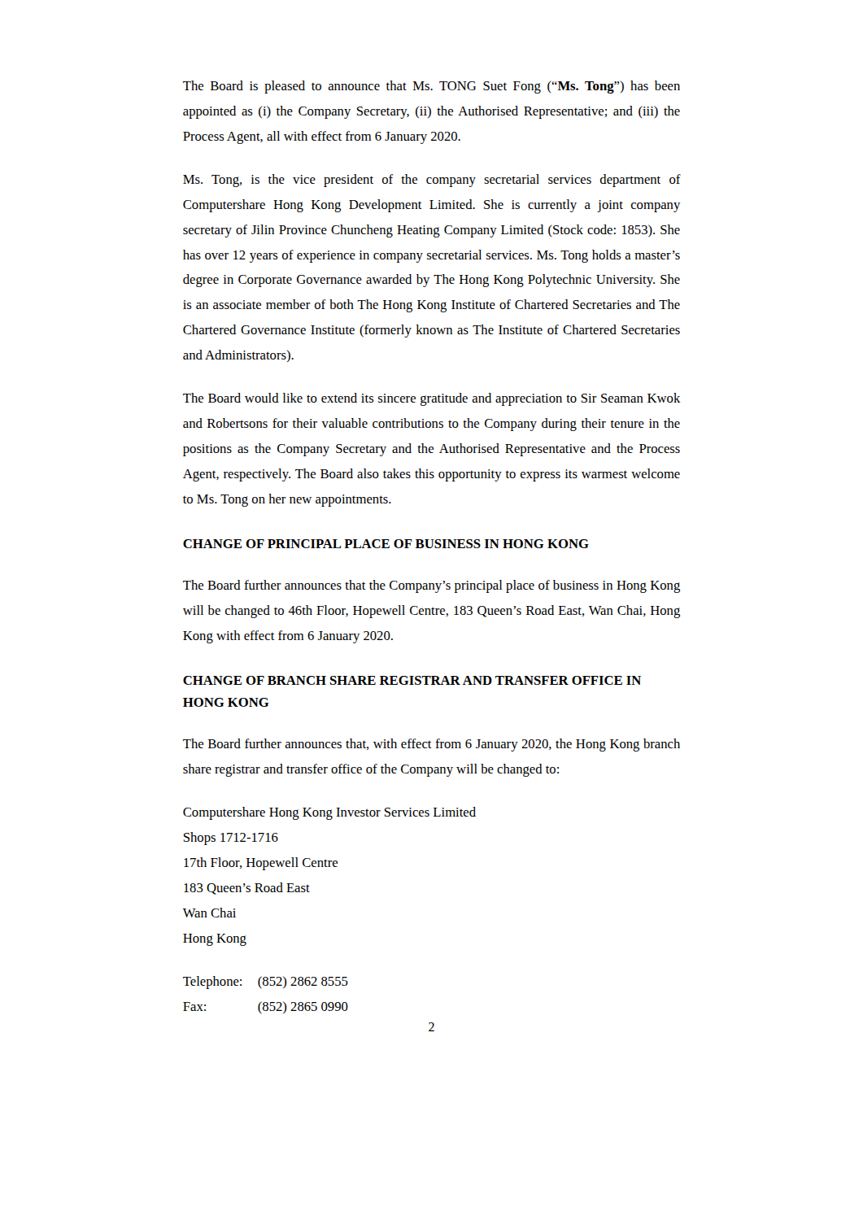The Board is pleased to announce that Ms. TONG Suet Fong (“Ms. Tong”) has been appointed as (i) the Company Secretary, (ii) the Authorised Representative; and (iii) the Process Agent, all with effect from 6 January 2020.
Ms. Tong, is the vice president of the company secretarial services department of Computershare Hong Kong Development Limited. She is currently a joint company secretary of Jilin Province Chuncheng Heating Company Limited (Stock code: 1853). She has over 12 years of experience in company secretarial services. Ms. Tong holds a master’s degree in Corporate Governance awarded by The Hong Kong Polytechnic University. She is an associate member of both The Hong Kong Institute of Chartered Secretaries and The Chartered Governance Institute (formerly known as The Institute of Chartered Secretaries and Administrators).
The Board would like to extend its sincere gratitude and appreciation to Sir Seaman Kwok and Robertsons for their valuable contributions to the Company during their tenure in the positions as the Company Secretary and the Authorised Representative and the Process Agent, respectively. The Board also takes this opportunity to express its warmest welcome to Ms. Tong on her new appointments.
CHANGE OF PRINCIPAL PLACE OF BUSINESS IN HONG KONG
The Board further announces that the Company’s principal place of business in Hong Kong will be changed to 46th Floor, Hopewell Centre, 183 Queen’s Road East, Wan Chai, Hong Kong with effect from 6 January 2020.
CHANGE OF BRANCH SHARE REGISTRAR AND TRANSFER OFFICE IN HONG KONG
The Board further announces that, with effect from 6 January 2020, the Hong Kong branch share registrar and transfer office of the Company will be changed to:
Computershare Hong Kong Investor Services Limited
Shops 1712-1716
17th Floor, Hopewell Centre
183 Queen’s Road East
Wan Chai
Hong Kong
| Telephone: | (852) 2862 8555 |
| Fax: | (852) 2865 0990 |
2